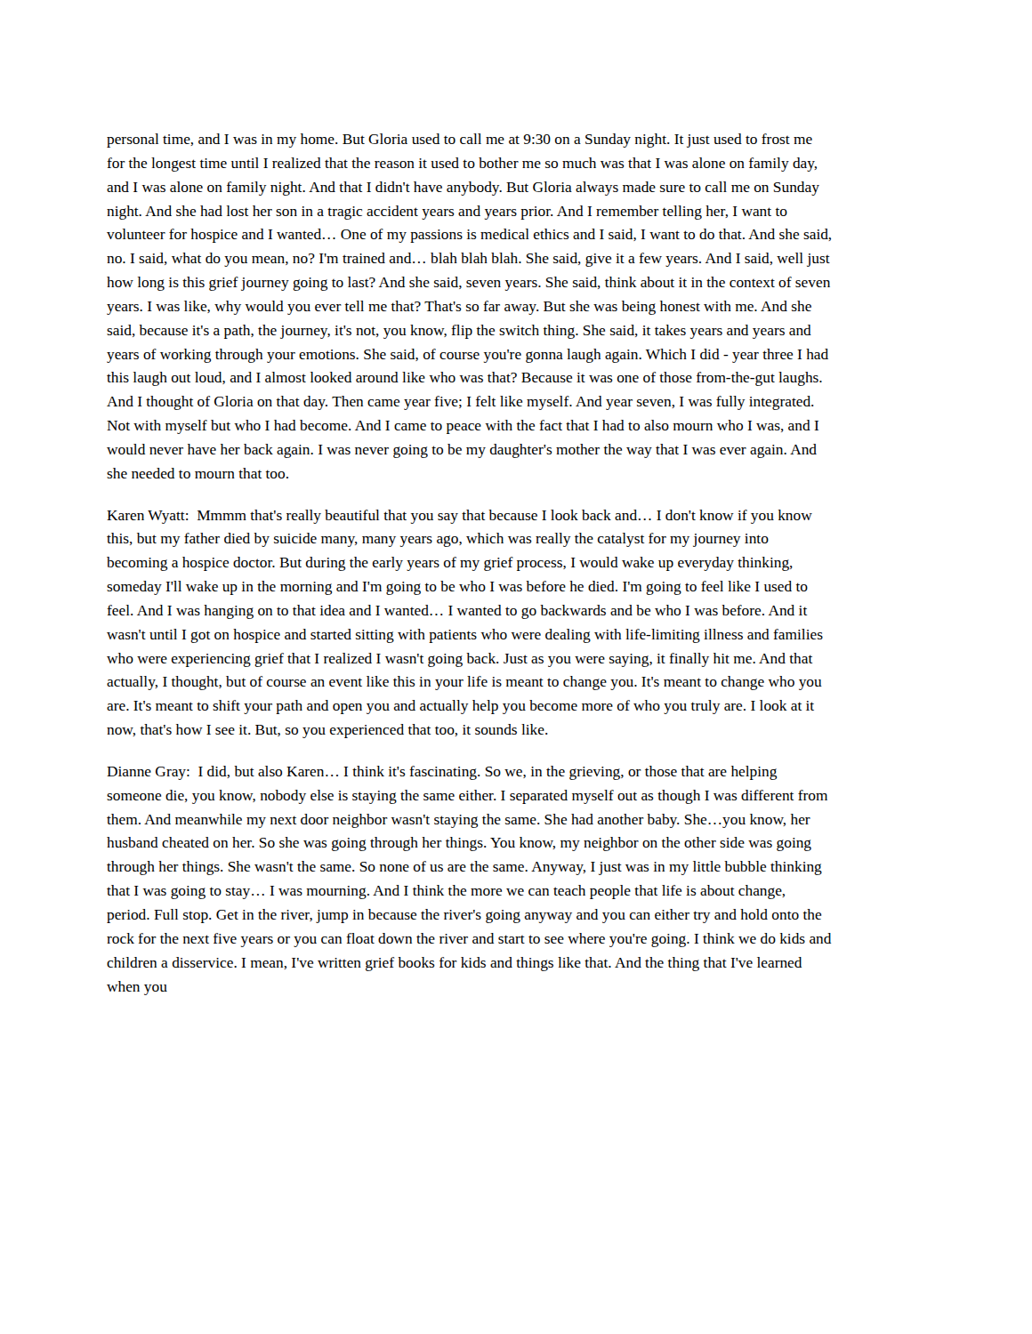personal time, and I was in my home. But Gloria used to call me at 9:30 on a Sunday night. It just used to frost me for the longest time until I realized that the reason it used to bother me so much was that I was alone on family day, and I was alone on family night. And that I didn't have anybody. But Gloria always made sure to call me on Sunday night. And she had lost her son in a tragic accident years and years prior. And I remember telling her, I want to volunteer for hospice and I wanted… One of my passions is medical ethics and I said, I want to do that. And she said, no. I said, what do you mean, no? I'm trained and… blah blah blah. She said, give it a few years. And I said, well just how long is this grief journey going to last? And she said, seven years. She said, think about it in the context of seven years. I was like, why would you ever tell me that? That's so far away. But she was being honest with me. And she said, because it's a path, the journey, it's not, you know, flip the switch thing. She said, it takes years and years and years of working through your emotions. She said, of course you're gonna laugh again. Which I did - year three I had this laugh out loud, and I almost looked around like who was that? Because it was one of those from-the-gut laughs. And I thought of Gloria on that day. Then came year five; I felt like myself. And year seven, I was fully integrated. Not with myself but who I had become. And I came to peace with the fact that I had to also mourn who I was, and I would never have her back again. I was never going to be my daughter's mother the way that I was ever again. And she needed to mourn that too.
Karen Wyatt: Mmmm that's really beautiful that you say that because I look back and… I don't know if you know this, but my father died by suicide many, many years ago, which was really the catalyst for my journey into becoming a hospice doctor. But during the early years of my grief process, I would wake up everyday thinking, someday I'll wake up in the morning and I'm going to be who I was before he died. I'm going to feel like I used to feel. And I was hanging on to that idea and I wanted… I wanted to go backwards and be who I was before. And it wasn't until I got on hospice and started sitting with patients who were dealing with life-limiting illness and families who were experiencing grief that I realized I wasn't going back. Just as you were saying, it finally hit me. And that actually, I thought, but of course an event like this in your life is meant to change you. It's meant to change who you are. It's meant to shift your path and open you and actually help you become more of who you truly are. I look at it now, that's how I see it. But, so you experienced that too, it sounds like.
Dianne Gray: I did, but also Karen… I think it's fascinating. So we, in the grieving, or those that are helping someone die, you know, nobody else is staying the same either. I separated myself out as though I was different from them. And meanwhile my next door neighbor wasn't staying the same. She had another baby. She…you know, her husband cheated on her. So she was going through her things. You know, my neighbor on the other side was going through her things. She wasn't the same. So none of us are the same. Anyway, I just was in my little bubble thinking that I was going to stay… I was mourning. And I think the more we can teach people that life is about change, period. Full stop. Get in the river, jump in because the river's going anyway and you can either try and hold onto the rock for the next five years or you can float down the river and start to see where you're going. I think we do kids and children a disservice. I mean, I've written grief books for kids and things like that. And the thing that I've learned when you